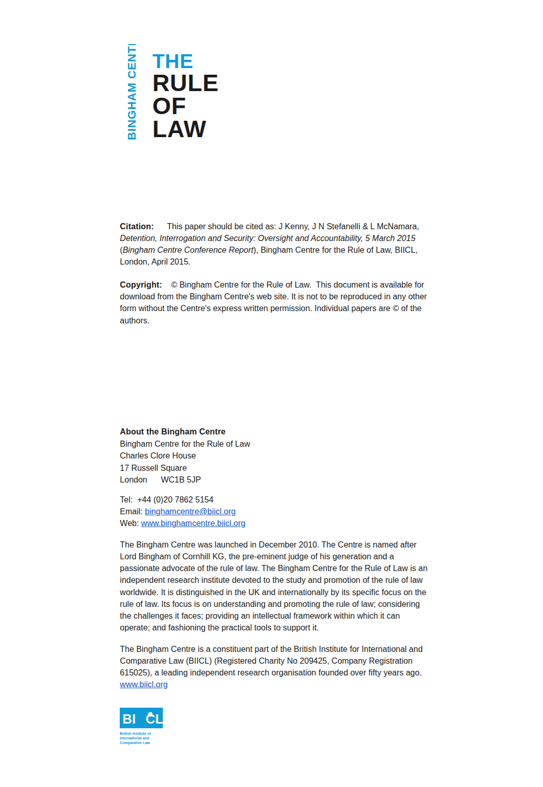BINGHAM CENTRE FOR THE RULE OF LAW
Citation: This paper should be cited as: J Kenny, J N Stefanelli & L McNamara, Detention, Interrogation and Security: Oversight and Accountability, 5 March 2015 (Bingham Centre Conference Report), Bingham Centre for the Rule of Law, BIICL, London, April 2015.
Copyright: © Bingham Centre for the Rule of Law. This document is available for download from the Bingham Centre's web site. It is not to be reproduced in any other form without the Centre's express written permission. Individual papers are © of the authors.
About the Bingham Centre
Bingham Centre for the Rule of Law Charles Clore House 17 Russell Square London WC1B 5JP
Tel: +44 (0)20 7862 5154 Email: binghamcentre@biicl.org Web: www.binghamcentre.biicl.org
The Bingham Centre was launched in December 2010. The Centre is named after Lord Bingham of Cornhill KG, the pre-eminent judge of his generation and a passionate advocate of the rule of law. The Bingham Centre for the Rule of Law is an independent research institute devoted to the study and promotion of the rule of law worldwide. It is distinguished in the UK and internationally by its specific focus on the rule of law. Its focus is on understanding and promoting the rule of law; considering the challenges it faces; providing an intellectual framework within which it can operate; and fashioning the practical tools to support it.
The Bingham Centre is a constituent part of the British Institute for International and Comparative Law (BIICL) (Registered Charity No 209425, Company Registration 615025), a leading independent research organisation founded over fifty years ago. www.biicl.org
BI CL British Institute of International and Comparative Law